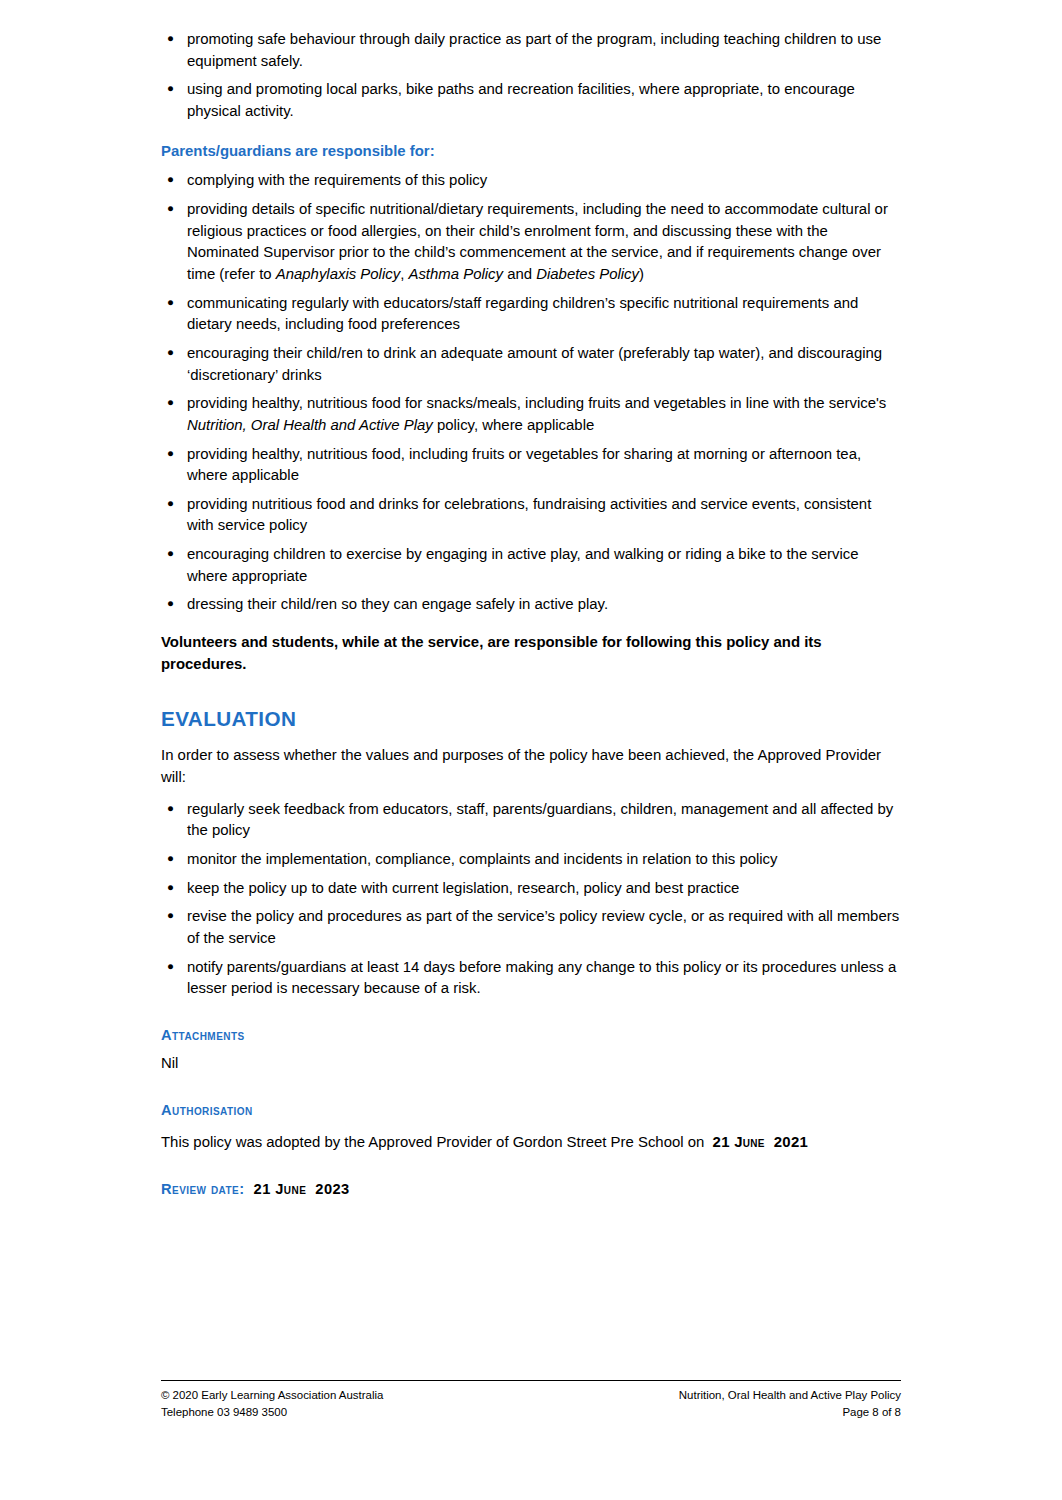promoting safe behaviour through daily practice as part of the program, including teaching children to use equipment safely.
using and promoting local parks, bike paths and recreation facilities, where appropriate, to encourage physical activity.
Parents/guardians are responsible for:
complying with the requirements of this policy
providing details of specific nutritional/dietary requirements, including the need to accommodate cultural or religious practices or food allergies, on their child’s enrolment form, and discussing these with the Nominated Supervisor prior to the child’s commencement at the service, and if requirements change over time (refer to Anaphylaxis Policy, Asthma Policy and Diabetes Policy)
communicating regularly with educators/staff regarding children’s specific nutritional requirements and dietary needs, including food preferences
encouraging their child/ren to drink an adequate amount of water (preferably tap water), and discouraging ‘discretionary’ drinks
providing healthy, nutritious food for snacks/meals, including fruits and vegetables in line with the service's Nutrition, Oral Health and Active Play policy, where applicable
providing healthy, nutritious food, including fruits or vegetables for sharing at morning or afternoon tea, where applicable
providing nutritious food and drinks for celebrations, fundraising activities and service events, consistent with service policy
encouraging children to exercise by engaging in active play, and walking or riding a bike to the service where appropriate
dressing their child/ren so they can engage safely in active play.
Volunteers and students, while at the service, are responsible for following this policy and its procedures.
EVALUATION
In order to assess whether the values and purposes of the policy have been achieved, the Approved Provider will:
regularly seek feedback from educators, staff, parents/guardians, children, management and all affected by the policy
monitor the implementation, compliance, complaints and incidents in relation to this policy
keep the policy up to date with current legislation, research, policy and best practice
revise the policy and procedures as part of the service’s policy review cycle, or as required with all members of the service
notify parents/guardians at least 14 days before making any change to this policy or its procedures unless a lesser period is necessary because of a risk.
Attachments
Nil
Authorisation
This policy was adopted by the Approved Provider of Gordon Street Pre School on 21 June 2021
Review date: 21 June 2023
© 2020 Early Learning Association Australia
Telephone 03 9489 3500
Nutrition, Oral Health and Active Play Policy
Page 8 of 8